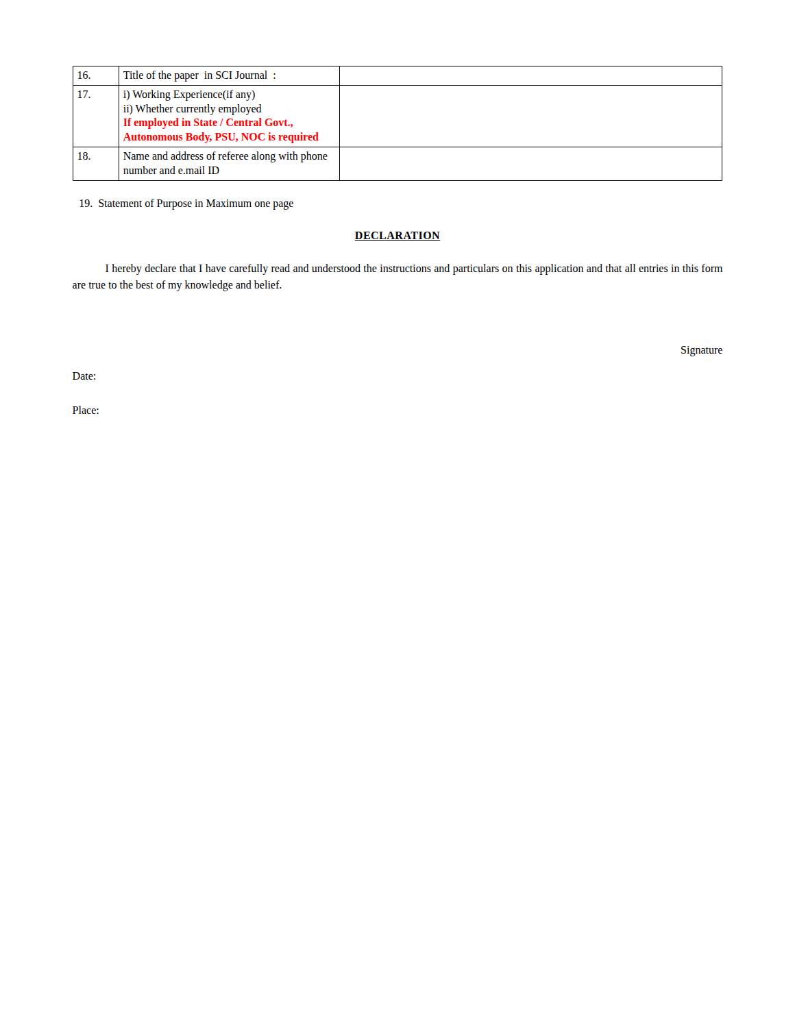| 16. | Title of the paper in SCI Journal : | |
| 17. | i) Working Experience(if any) ii) Whether currently employed If employed in State / Central Govt., Autonomous Body, PSU, NOC is required | |
| 18. | Name and address of referee along with phone number and e.mail ID | |
19. Statement of Purpose in Maximum one page
DECLARATION
I hereby declare that I have carefully read and understood the instructions and particulars on this application and that all entries in this form are true to the best of my knowledge and belief.
Signature
Date:
Place: